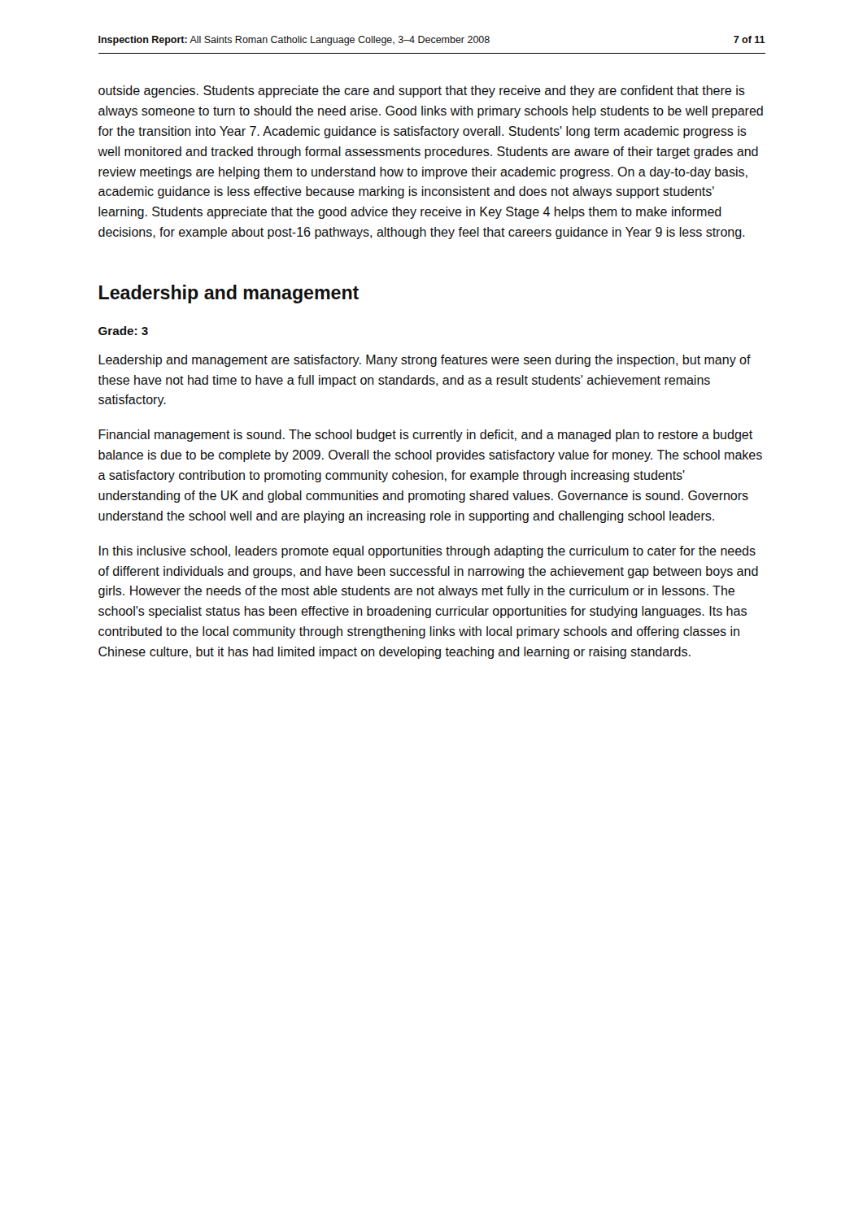Inspection Report: All Saints Roman Catholic Language College, 3–4 December 2008
7 of 11
outside agencies. Students appreciate the care and support that they receive and they are confident that there is always someone to turn to should the need arise. Good links with primary schools help students to be well prepared for the transition into Year 7. Academic guidance is satisfactory overall. Students' long term academic progress is well monitored and tracked through formal assessments procedures. Students are aware of their target grades and review meetings are helping them to understand how to improve their academic progress. On a day-to-day basis, academic guidance is less effective because marking is inconsistent and does not always support students' learning. Students appreciate that the good advice they receive in Key Stage 4 helps them to make informed decisions, for example about post-16 pathways, although they feel that careers guidance in Year 9 is less strong.
Leadership and management
Grade: 3
Leadership and management are satisfactory. Many strong features were seen during the inspection, but many of these have not had time to have a full impact on standards, and as a result students' achievement remains satisfactory.
Financial management is sound. The school budget is currently in deficit, and a managed plan to restore a budget balance is due to be complete by 2009. Overall the school provides satisfactory value for money. The school makes a satisfactory contribution to promoting community cohesion, for example through increasing students' understanding of the UK and global communities and promoting shared values. Governance is sound. Governors understand the school well and are playing an increasing role in supporting and challenging school leaders.
In this inclusive school, leaders promote equal opportunities through adapting the curriculum to cater for the needs of different individuals and groups, and have been successful in narrowing the achievement gap between boys and girls. However the needs of the most able students are not always met fully in the curriculum or in lessons. The school's specialist status has been effective in broadening curricular opportunities for studying languages. Its has contributed to the local community through strengthening links with local primary schools and offering classes in Chinese culture, but it has had limited impact on developing teaching and learning or raising standards.